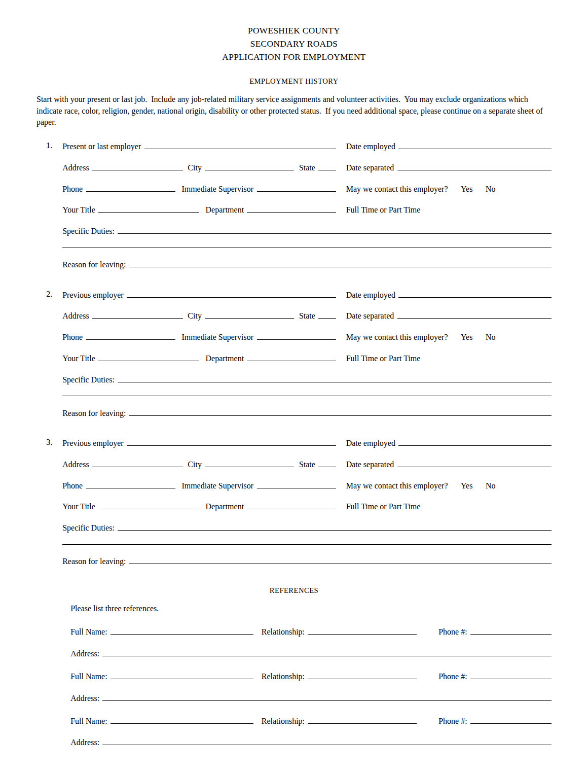POWESHIEK COUNTY
SECONDARY ROADS
APPLICATION FOR EMPLOYMENT
EMPLOYMENT HISTORY
Start with your present or last job. Include any job-related military service assignments and volunteer activities. You may exclude organizations which indicate race, color, religion, gender, national origin, disability or other protected status. If you need additional space, please continue on a separate sheet of paper.
Present or last employer
Date employed
Address City State
Date separated
Phone Immediate Supervisor
May we contact this employer?Yes No
Your Title Department
Full Time or Part Time
Specific Duties:
Reason for leaving:
Previous employer
Date employed
Address City State
Date separated
Phone Immediate Supervisor
May we contact this employer?Yes No
Your Title Department
Full Time or Part Time
Specific Duties:
Reason for leaving:
Previous employer
Date employed
Address City State
Date separated
Phone Immediate Supervisor
May we contact this employer?Yes No
Your Title Department
Full Time or Part Time
Specific Duties:
Reason for leaving:
REFERENCES
Please list three references.
Full Name:
Relationship:
Phone #:
Address:
Full Name:
Relationship:
Phone #:
Address:
Full Name:
Relationship:
Phone #:
Address: